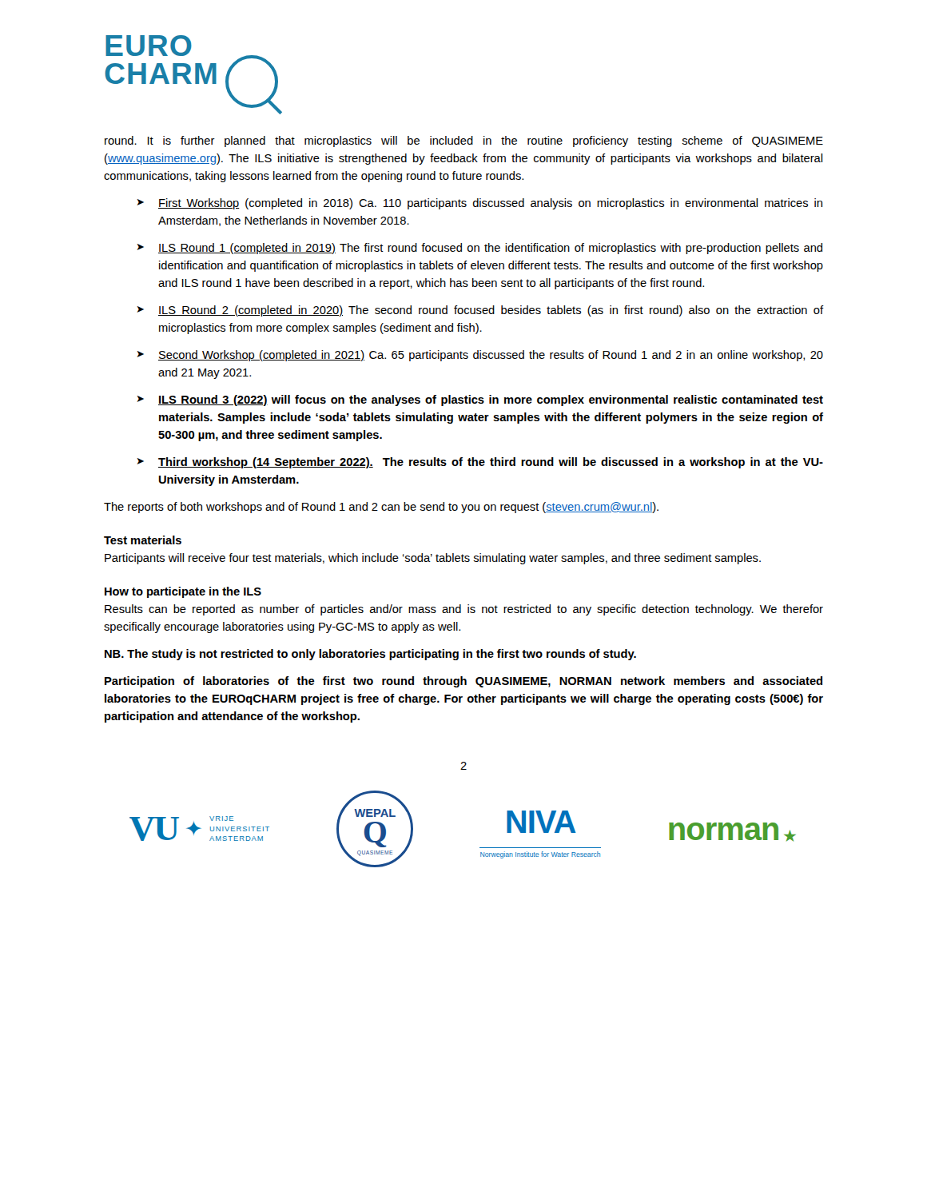EURO CHARM
round. It is further planned that microplastics will be included in the routine proficiency testing scheme of QUASIMEME (www.quasimeme.org). The ILS initiative is strengthened by feedback from the community of participants via workshops and bilateral communications, taking lessons learned from the opening round to future rounds.
First Workshop (completed in 2018) Ca. 110 participants discussed analysis on microplastics in environmental matrices in Amsterdam, the Netherlands in November 2018.
ILS Round 1 (completed in 2019) The first round focused on the identification of microplastics with pre-production pellets and identification and quantification of microplastics in tablets of eleven different tests. The results and outcome of the first workshop and ILS round 1 have been described in a report, which has been sent to all participants of the first round.
ILS Round 2 (completed in 2020) The second round focused besides tablets (as in first round) also on the extraction of microplastics from more complex samples (sediment and fish).
Second Workshop (completed in 2021) Ca. 65 participants discussed the results of Round 1 and 2 in an online workshop, 20 and 21 May 2021.
ILS Round 3 (2022) will focus on the analyses of plastics in more complex environmental realistic contaminated test materials. Samples include ‘soda’ tablets simulating water samples with the different polymers in the seize region of 50-300 µm, and three sediment samples.
Third workshop (14 September 2022). The results of the third round will be discussed in a workshop in at the VU-University in Amsterdam.
The reports of both workshops and of Round 1 and 2 can be send to you on request (steven.crum@wur.nl).
Test materials
Participants will receive four test materials, which include ‘soda’ tablets simulating water samples, and three sediment samples.
How to participate in the ILS
Results can be reported as number of particles and/or mass and is not restricted to any specific detection technology. We therefor specifically encourage laboratories using Py-GC-MS to apply as well.
NB. The study is not restricted to only laboratories participating in the first two rounds of study.
Participation of laboratories of the first two round through QUASIMEME, NORMAN network members and associated laboratories to the EUROqCHARM project is free of charge. For other participants we will charge the operating costs (500€) for participation and attendance of the workshop.
2
VU ✦
VRIJE
UNIVERSITEIT
AMSTERDAM
WEPAL Q QUASIMEME
NIVA
Norwegian Institute for Water Research
norman ★